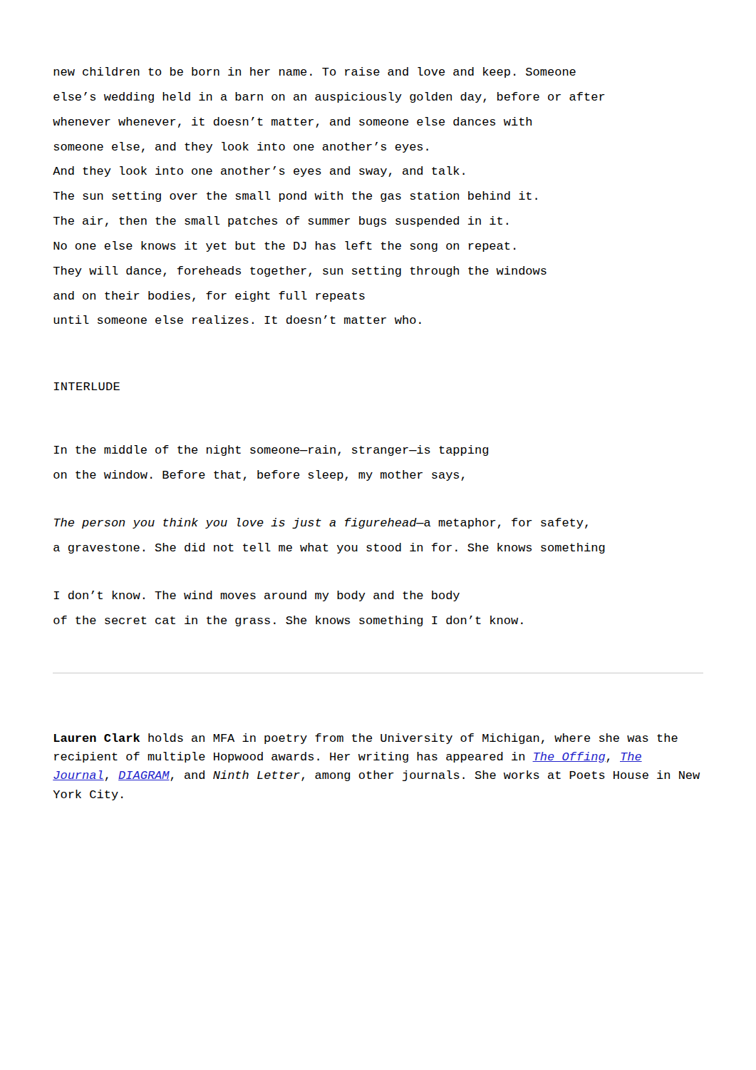new children to be born in her name. To raise and love and keep. Someone
else’s wedding held in a barn on an auspiciously golden day, before or after
whenever whenever, it doesn’t matter, and someone else dances with
someone else, and they look into one another’s eyes.
And they look into one another’s eyes and sway, and talk.
The sun setting over the small pond with the gas station behind it.
The air, then the small patches of summer bugs suspended in it.
No one else knows it yet but the DJ has left the song on repeat.
They will dance, foreheads together, sun setting through the windows
and on their bodies, for eight full repeats
until someone else realizes. It doesn’t matter who.
INTERLUDE
In the middle of the night someone—rain, stranger—is tapping
on the window. Before that, before sleep, my mother says,
The person you think you love is just a figurehead—a metaphor, for safety,
a gravestone. She did not tell me what you stood in for. She knows something
I don’t know. The wind moves around my body and the body
of the secret cat in the grass. She knows something I don’t know.
Lauren Clark holds an MFA in poetry from the University of Michigan, where she was the recipient of multiple Hopwood awards. Her writing has appeared in The Offing, The Journal, DIAGRAM, and Ninth Letter, among other journals. She works at Poets House in New York City.